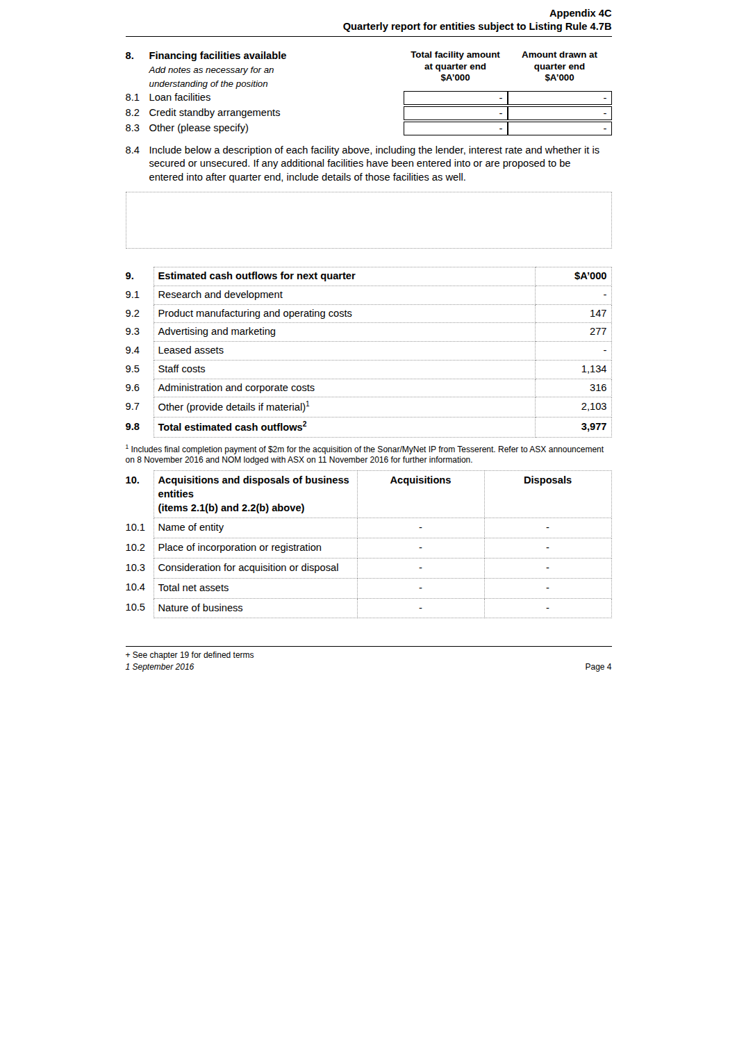Appendix 4C
Quarterly report for entities subject to Listing Rule 4.7B
| 8. | Financing facilities available Add notes as necessary for an understanding of the position | Total facility amount at quarter end $A’000 | Amount drawn at quarter end $A’000 |
| 8.1 | Loan facilities | - | - |
| 8.2 | Credit standby arrangements | - | - |
| 8.3 | Other (please specify) | - | - |
8.4 Include below a description of each facility above, including the lender, interest rate and whether it is secured or unsecured. If any additional facilities have been entered into or are proposed to be entered into after quarter end, include details of those facilities as well.
| 9. | Estimated cash outflows for next quarter | $A’000 |
| 9.1 | Research and development | - |
| 9.2 | Product manufacturing and operating costs | 147 |
| 9.3 | Advertising and marketing | 277 |
| 9.4 | Leased assets | - |
| 9.5 | Staff costs | 1,134 |
| 9.6 | Administration and corporate costs | 316 |
| 9.7 | Other (provide details if material) 1 | 2,103 |
| 9.8 | Total estimated cash outflows 2 | 3,977 |
1 Includes final completion payment of $2m for the acquisition of the Sonar/MyNet IP from Tesserent. Refer to ASX announcement on 8 November 2016 and NOM lodged with ASX on 11 November 2016 for further information.
| 10. | Acquisitions and disposals of business entities (items 2.1(b) and 2.2(b) above) | Acquisitions | Disposals |
| 10.1 | Name of entity | - | - |
| 10.2 | Place of incorporation or registration | - | - |
| 10.3 | Consideration for acquisition or disposal | - | - |
| 10.4 | Total net assets | - | - |
| 10.5 | Nature of business | - | - |
+ See chapter 19 for defined terms
1 September 2016
Page 4